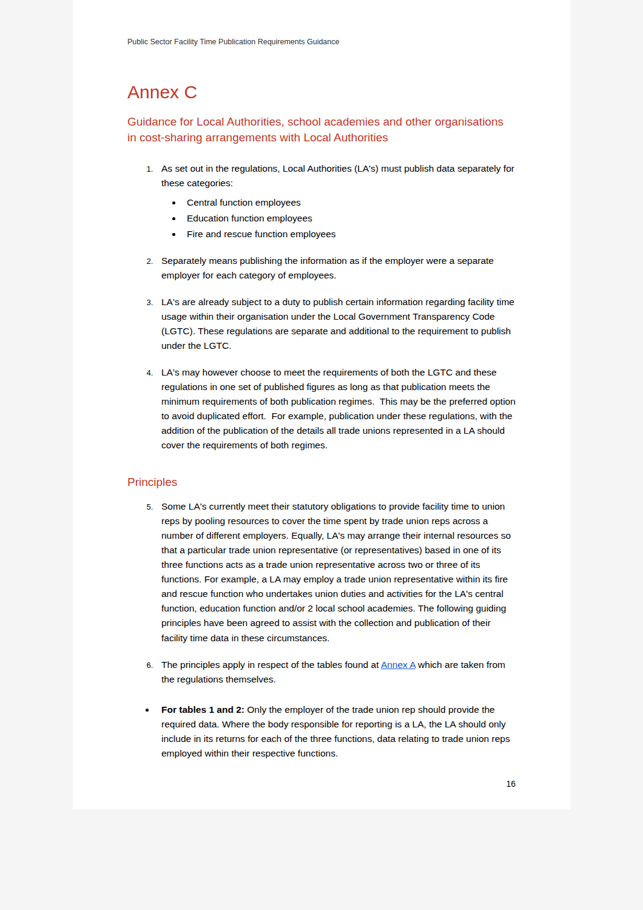Public Sector Facility Time Publication Requirements Guidance
Annex C
Guidance for Local Authorities, school academies and other organisations in cost-sharing arrangements with Local Authorities
As set out in the regulations, Local Authorities (LA's) must publish data separately for these categories:
Central function employees
Education function employees
Fire and rescue function employees
Separately means publishing the information as if the employer were a separate employer for each category of employees.
LA's are already subject to a duty to publish certain information regarding facility time usage within their organisation under the Local Government Transparency Code (LGTC). These regulations are separate and additional to the requirement to publish under the LGTC.
LA's may however choose to meet the requirements of both the LGTC and these regulations in one set of published figures as long as that publication meets the minimum requirements of both publication regimes. This may be the preferred option to avoid duplicated effort. For example, publication under these regulations, with the addition of the publication of the details all trade unions represented in a LA should cover the requirements of both regimes.
Principles
Some LA's currently meet their statutory obligations to provide facility time to union reps by pooling resources to cover the time spent by trade union reps across a number of different employers. Equally, LA's may arrange their internal resources so that a particular trade union representative (or representatives) based in one of its three functions acts as a trade union representative across two or three of its functions. For example, a LA may employ a trade union representative within its fire and rescue function who undertakes union duties and activities for the LA's central function, education function and/or 2 local school academies. The following guiding principles have been agreed to assist with the collection and publication of their facility time data in these circumstances.
The principles apply in respect of the tables found at Annex A which are taken from the regulations themselves.
For tables 1 and 2: Only the employer of the trade union rep should provide the required data. Where the body responsible for reporting is a LA, the LA should only include in its returns for each of the three functions, data relating to trade union reps employed within their respective functions.
16